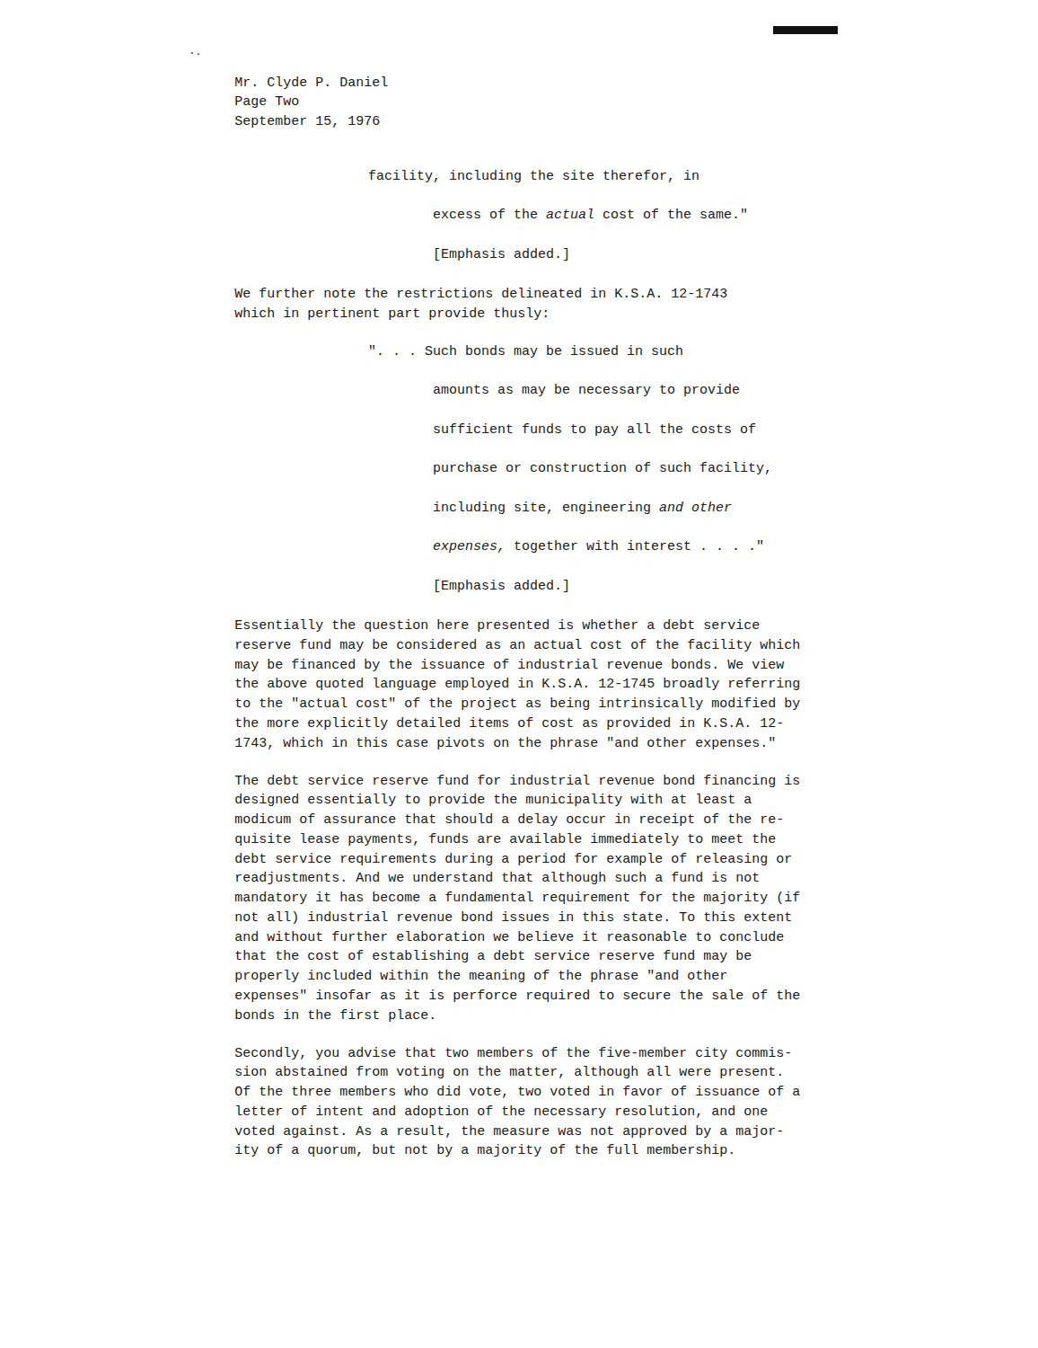·.
Mr. Clyde P. Daniel
Page Two
September 15, 1976
facility, including the site therefor, in
excess of the actual cost of the same."
[Emphasis added.]
We further note the restrictions delineated in K.S.A. 12-1743
which in pertinent part provide thusly:
". . . Such bonds may be issued in such
amounts as may be necessary to provide
sufficient funds to pay all the costs of
purchase or construction of such facility,
including site, engineering and other
expenses, together with interest . . . ."
[Emphasis added.]
Essentially the question here presented is whether a debt service reserve fund may be considered as an actual cost of the facility which may be financed by the issuance of industrial revenue bonds. We view the above quoted language employed in K.S.A. 12-1745 broadly referring to the "actual cost" of the project as being intrinsically modified by the more explicitly detailed items of cost as provided in K.S.A. 12-1743, which in this case pivots on the phrase "and other expenses."
The debt service reserve fund for industrial revenue bond financing is designed essentially to provide the municipality with at least a modicum of assurance that should a delay occur in receipt of the re- quisite lease payments, funds are available immediately to meet the debt service requirements during a period for example of releasing or readjustments. And we understand that although such a fund is not mandatory it has become a fundamental requirement for the majority (if not all) industrial revenue bond issues in this state. To this extent and without further elaboration we believe it reasonable to conclude that the cost of establishing a debt service reserve fund may be properly included within the meaning of the phrase "and other expenses" insofar as it is perforce required to secure the sale of the bonds in the first place.
Secondly, you advise that two members of the five-member city commis- sion abstained from voting on the matter, although all were present. Of the three members who did vote, two voted in favor of issuance of a letter of intent and adoption of the necessary resolution, and one voted against. As a result, the measure was not approved by a major- ity of a quorum, but not by a majority of the full membership.